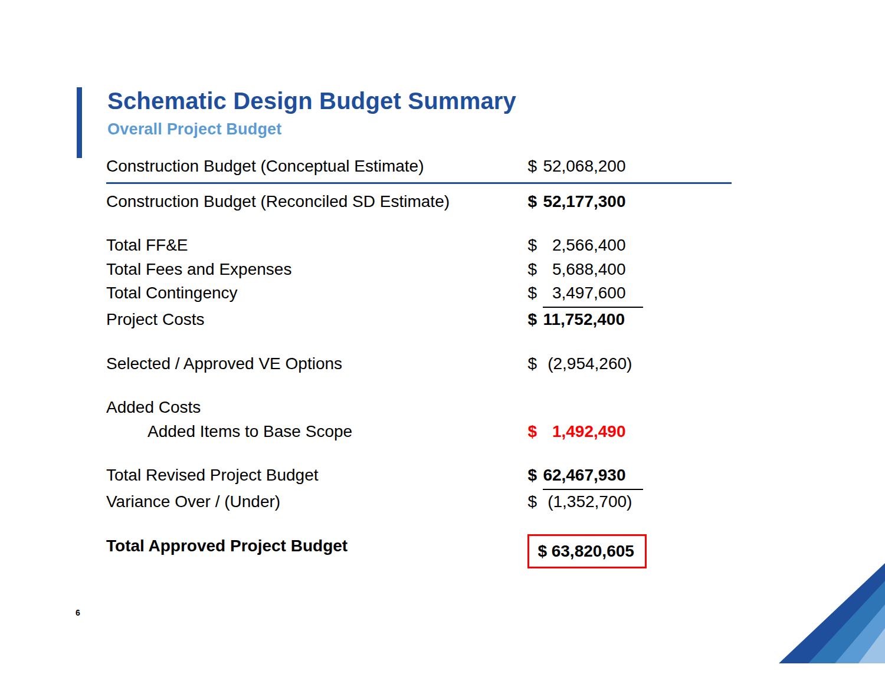Schematic Design Budget Summary
Overall Project Budget
| Construction Budget (Conceptual Estimate) | $ 52,068,200 |
| Construction Budget (Reconciled SD Estimate) | $ 52,177,300 |
| Total FF&E | $ 2,566,400 |
| Total Fees and Expenses | $ 5,688,400 |
| Total Contingency | $ 3,497,600 |
| Project Costs | $ 11,752,400 |
| Selected / Approved VE Options | $ (2,954,260) |
| Added Costs | |
| Added Items to Base Scope | $ 1,492,490 |
| Total Revised Project Budget | $ 62,467,930 |
| Variance Over / (Under) | $ (1,352,700) |
| Total Approved Project Budget | $ 63,820,605 |
6